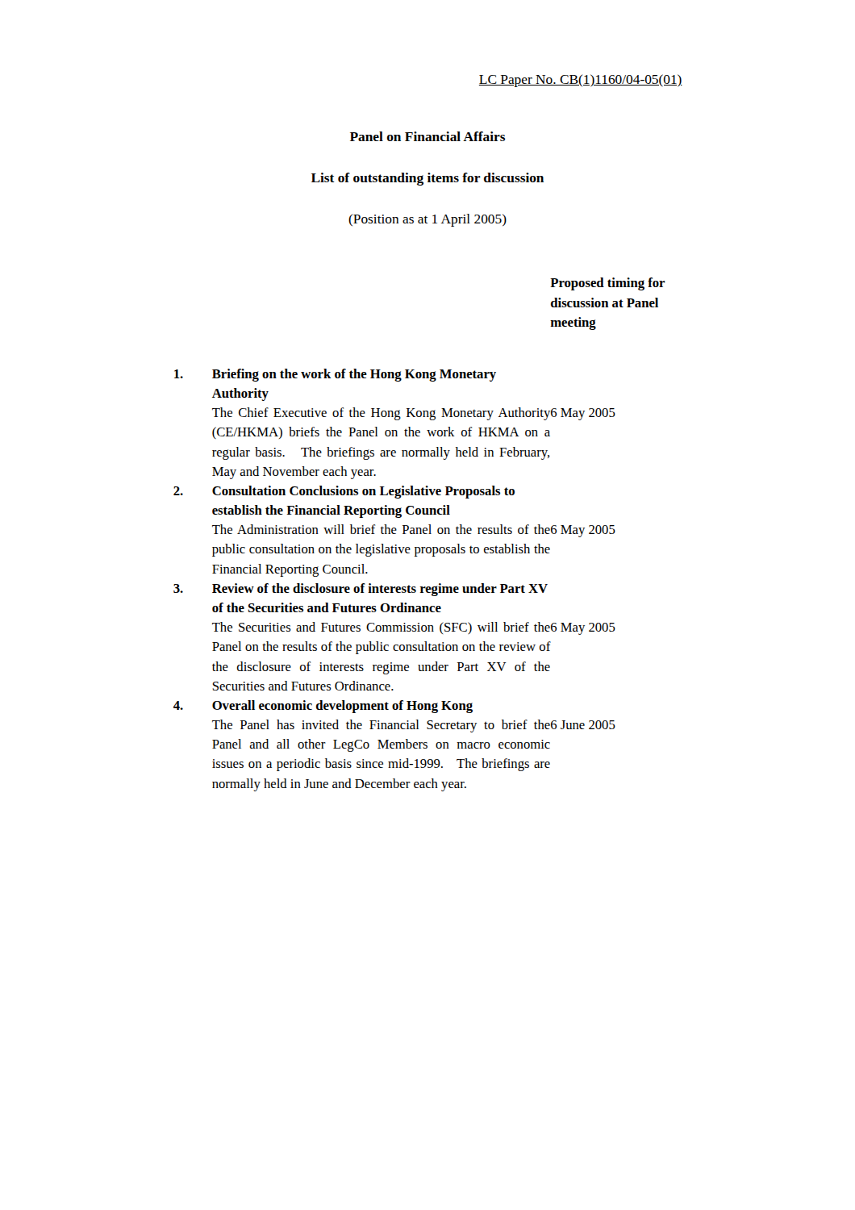LC Paper No. CB(1)1160/04-05(01)
Panel on Financial Affairs
List of outstanding items for discussion
(Position as at 1 April 2005)
| | | Proposed timing for discussion at Panel meeting |
| 1. | Briefing on the work of the Hong Kong Monetary Authority | |
| | The Chief Executive of the Hong Kong Monetary Authority (CE/HKMA) briefs the Panel on the work of HKMA on a regular basis. The briefings are normally held in February, May and November each year. | 6 May 2005 |
| 2. | Consultation Conclusions on Legislative Proposals to establish the Financial Reporting Council | |
| | The Administration will brief the Panel on the results of the public consultation on the legislative proposals to establish the Financial Reporting Council. | 6 May 2005 |
| 3. | Review of the disclosure of interests regime under Part XV of the Securities and Futures Ordinance | |
| | The Securities and Futures Commission (SFC) will brief the Panel on the results of the public consultation on the review of the disclosure of interests regime under Part XV of the Securities and Futures Ordinance. | 6 May 2005 |
| 4. | Overall economic development of Hong Kong | |
| | The Panel has invited the Financial Secretary to brief the Panel and all other LegCo Members on macro economic issues on a periodic basis since mid-1999. The briefings are normally held in June and December each year. | 6 June 2005 |